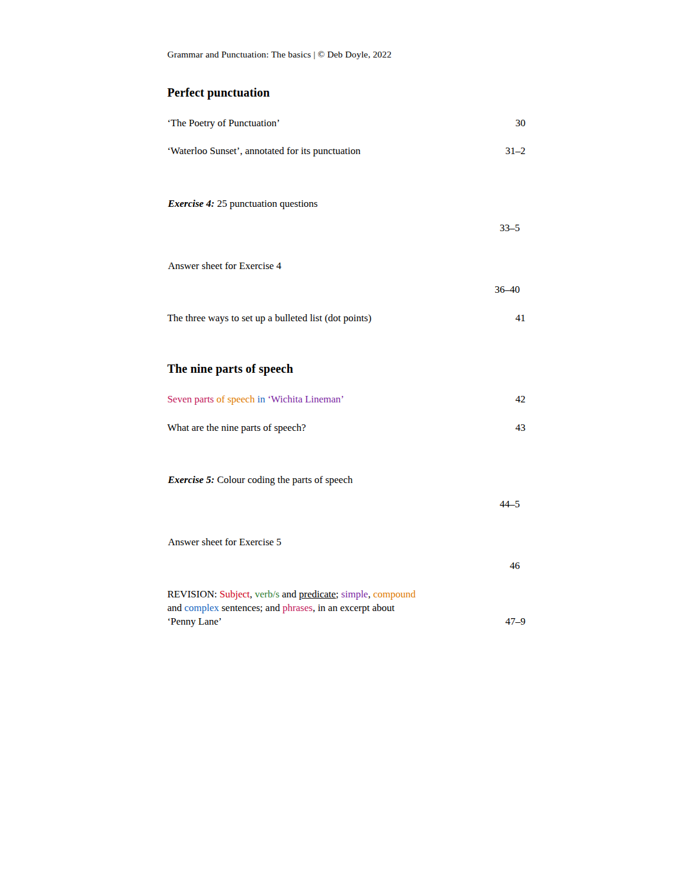Grammar and Punctuation: The basics | © Deb Doyle, 2022
Perfect punctuation
| ‘The Poetry of Punctuation’ | 30 |
| ‘Waterloo Sunset’, annotated for its punctuation | 31–2 |
| Exercise 4: 25 punctuation questions | 33–5 |
| Answer sheet for Exercise 4 | 36–40 |
| The three ways to set up a bulleted list (dot points) | 41 |
The nine parts of speech
| Seven parts of speech in ‘Wichita Lineman’ | 42 |
| What are the nine parts of speech? | 43 |
| Exercise 5: Colour coding the parts of speech | 44–5 |
| Answer sheet for Exercise 5 | 46 |
| REVISION: Subject , verb/s and predicate ; simple , compound and complex sentences; and phrases , in an excerpt about ‘Penny Lane’ | 47–9 |